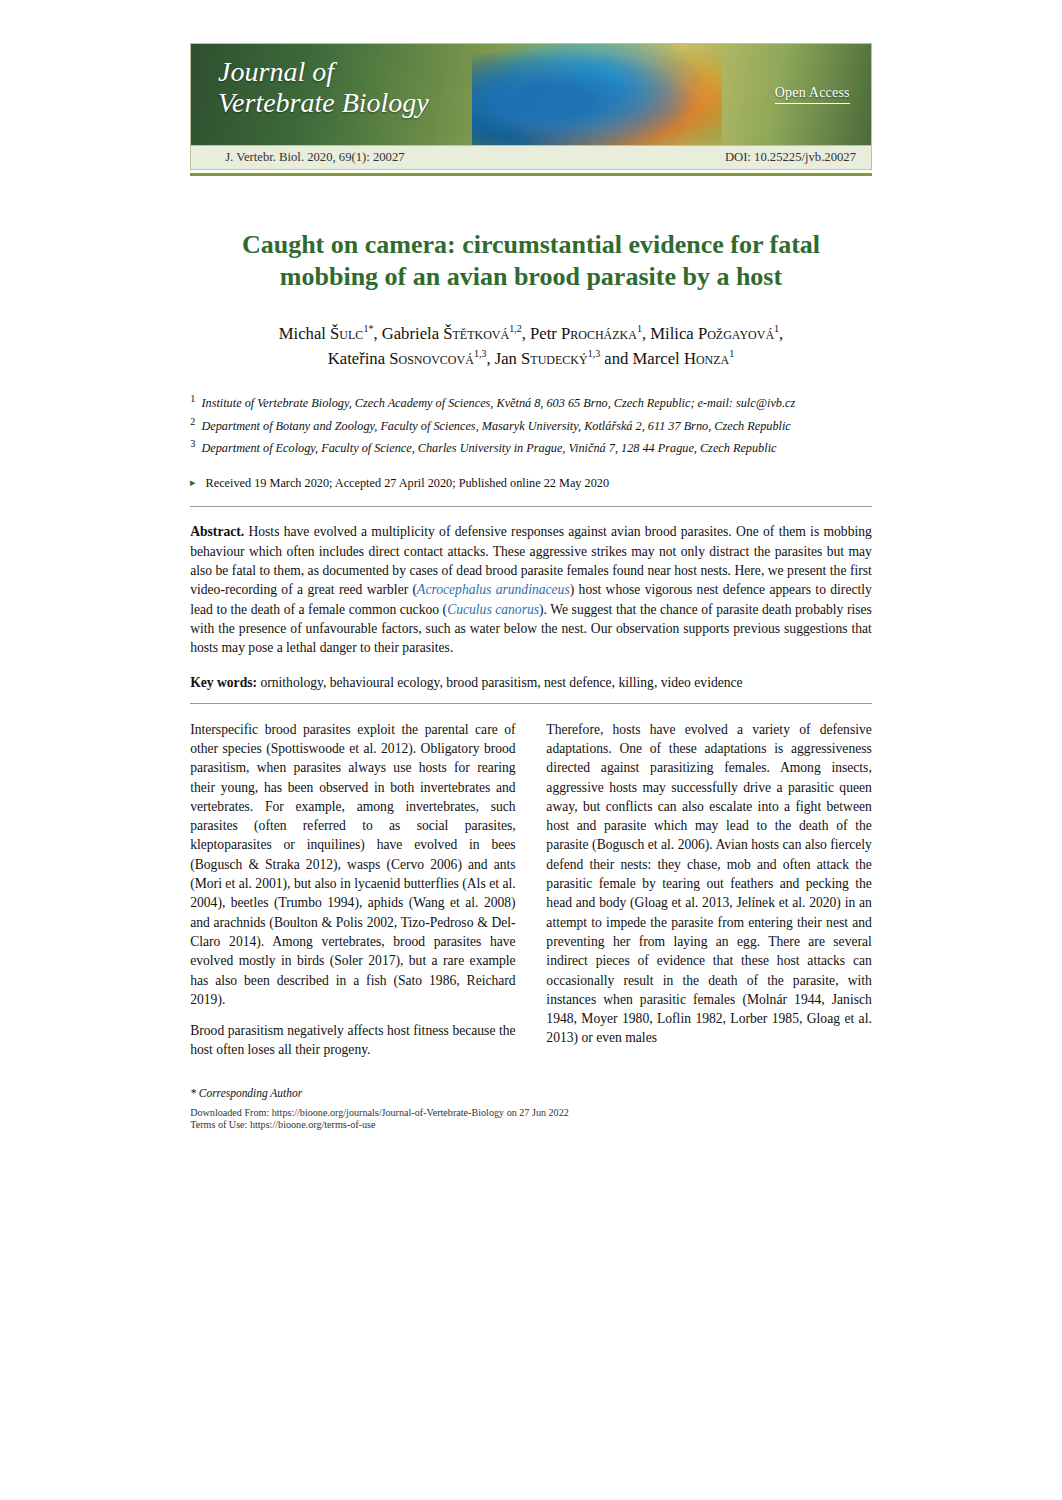Journal of
Vertebrate Biology
Open Access
J. Vertebr. Biol. 2020, 69(1): 20027
DOI: 10.25225/jvb.20027
Caught on camera: circumstantial evidence for fatal
mobbing of an avian brood parasite by a host
Michal Šulc1*, Gabriela Štětková1,2, Petr Procházka1, Milica Požgayová1,
Kateřina Sosnovcová1,3, Jan Studecký1,3 and Marcel Honza1
1 Institute of Vertebrate Biology, Czech Academy of Sciences, Květná 8, 603 65 Brno, Czech Republic; e-mail: sulc@ivb.cz
2 Department of Botany and Zoology, Faculty of Sciences, Masaryk University, Kotlářská 2, 611 37 Brno, Czech Republic
3 Department of Ecology, Faculty of Science, Charles University in Prague, Viničná 7, 128 44 Prague, Czech Republic
Received 19 March 2020; Accepted 27 April 2020; Published online 22 May 2020
Abstract. Hosts have evolved a multiplicity of defensive responses against avian brood parasites. One of them is mobbing behaviour which often includes direct contact attacks. These aggressive strikes may not only distract the parasites but may also be fatal to them, as documented by cases of dead brood parasite females found near host nests. Here, we present the first video-recording of a great reed warbler (Acrocephalus arundinaceus) host whose vigorous nest defence appears to directly lead to the death of a female common cuckoo (Cuculus canorus). We suggest that the chance of parasite death probably rises with the presence of unfavourable factors, such as water below the nest. Our observation supports previous suggestions that hosts may pose a lethal danger to their parasites.
Key words: ornithology, behavioural ecology, brood parasitism, nest defence, killing, video evidence
Interspecific brood parasites exploit the parental care of other species (Spottiswoode et al. 2012). Obligatory brood parasitism, when parasites always use hosts for rearing their young, has been observed in both invertebrates and vertebrates. For example, among invertebrates, such parasites (often referred to as social parasites, kleptoparasites or inquilines) have evolved in bees (Bogusch & Straka 2012), wasps (Cervo 2006) and ants (Mori et al. 2001), but also in lycaenid butterflies (Als et al. 2004), beetles (Trumbo 1994), aphids (Wang et al. 2008) and arachnids (Boulton & Polis 2002, Tizo-Pedroso & Del-Claro 2014). Among vertebrates, brood parasites have evolved mostly in birds (Soler 2017), but a rare example has also been described in a fish (Sato 1986, Reichard 2019).
Brood parasitism negatively affects host fitness because the host often loses all their progeny.
Therefore, hosts have evolved a variety of defensive adaptations. One of these adaptations is aggressiveness directed against parasitizing females. Among insects, aggressive hosts may successfully drive a parasitic queen away, but conflicts can also escalate into a fight between host and parasite which may lead to the death of the parasite (Bogusch et al. 2006). Avian hosts can also fiercely defend their nests: they chase, mob and often attack the parasitic female by tearing out feathers and pecking the head and body (Gloag et al. 2013, Jelínek et al. 2020) in an attempt to impede the parasite from entering their nest and preventing her from laying an egg. There are several indirect pieces of evidence that these host attacks can occasionally result in the death of the parasite, with instances when parasitic females (Molnár 1944, Janisch 1948, Moyer 1980, Loflin 1982, Lorber 1985, Gloag et al. 2013) or even males
* Corresponding Author
Downloaded From: https://bioone.org/journals/Journal-of-Vertebrate-Biology on 27 Jun 2022
Terms of Use: https://bioone.org/terms-of-use